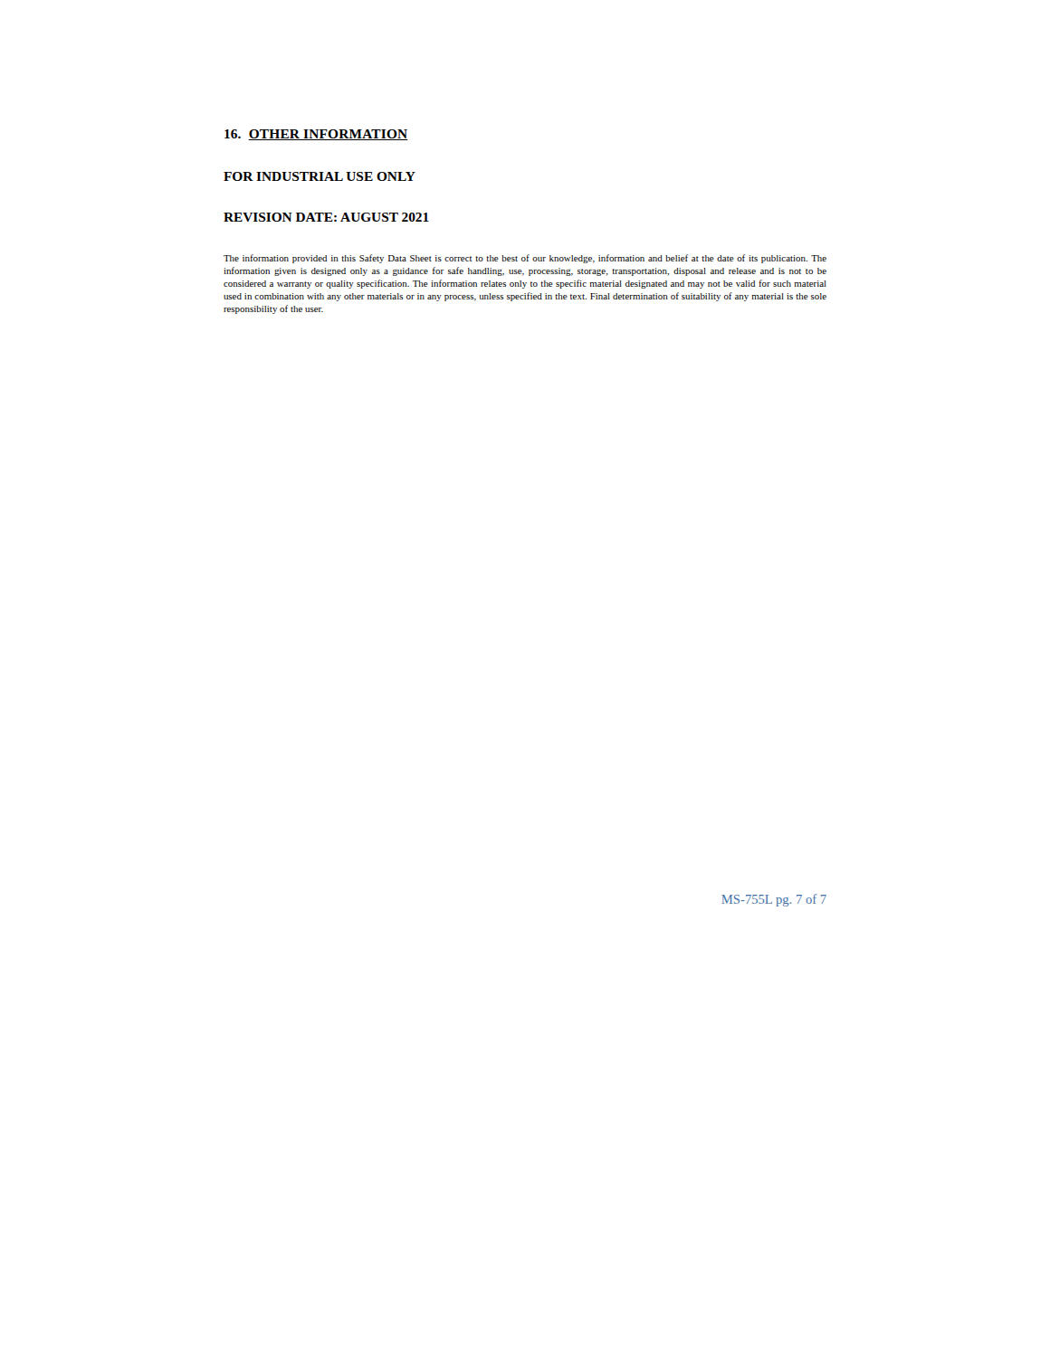16. OTHER INFORMATION
FOR INDUSTRIAL USE ONLY
REVISION DATE: AUGUST 2021
The information provided in this Safety Data Sheet is correct to the best of our knowledge, information and belief at the date of its publication. The information given is designed only as a guidance for safe handling, use, processing, storage, transportation, disposal and release and is not to be considered a warranty or quality specification. The information relates only to the specific material designated and may not be valid for such material used in combination with any other materials or in any process, unless specified in the text. Final determination of suitability of any material is the sole responsibility of the user.
MS-755L pg. 7 of 7